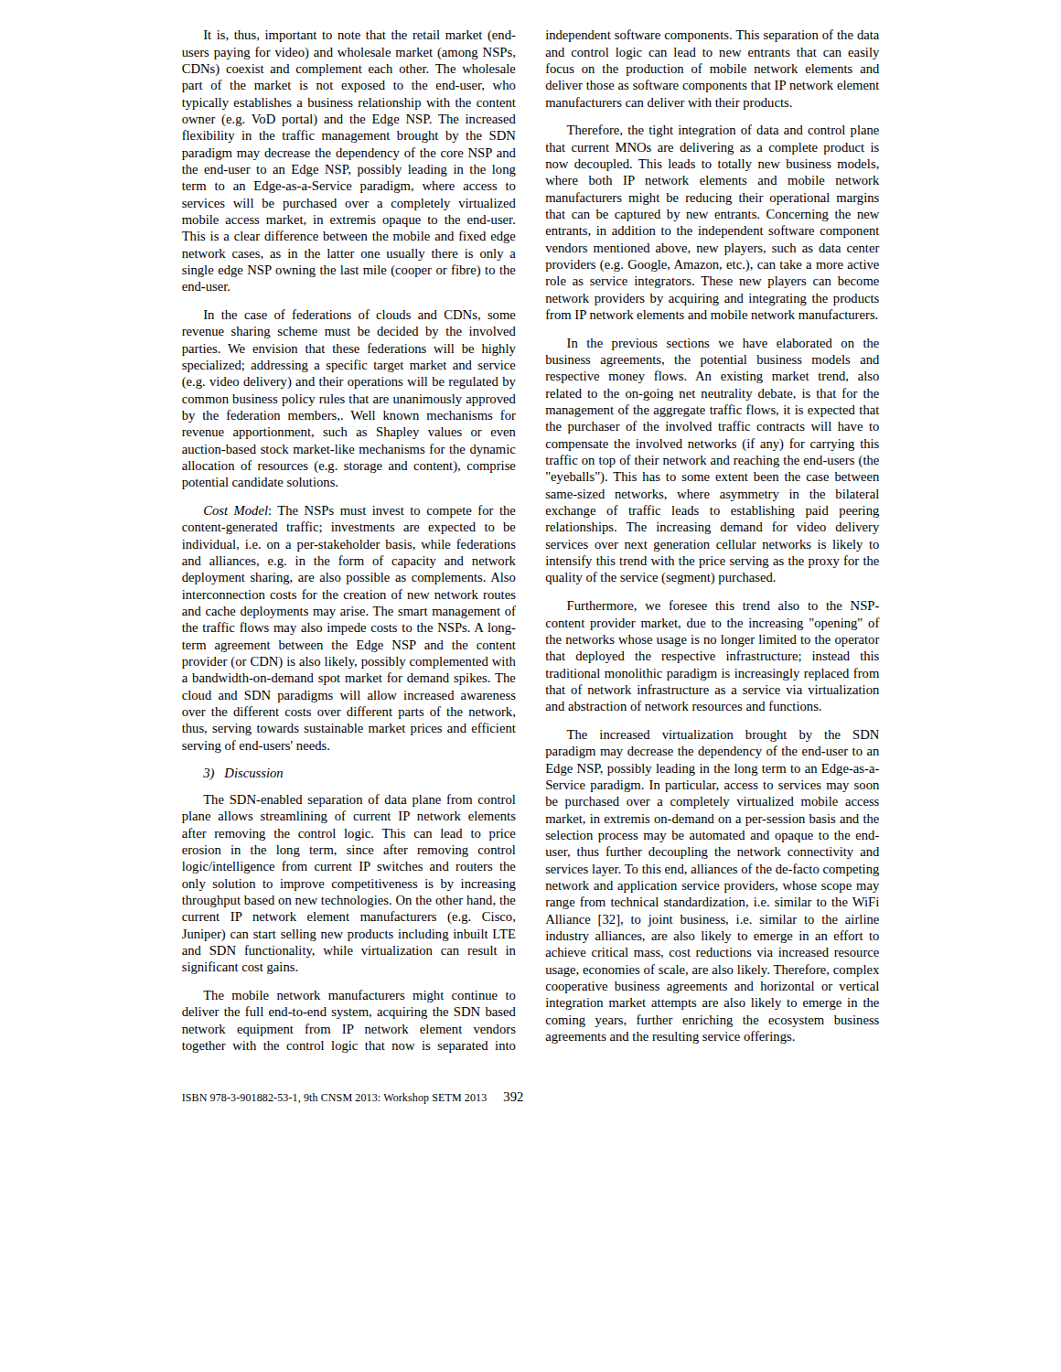It is, thus, important to note that the retail market (end-users paying for video) and wholesale market (among NSPs, CDNs) coexist and complement each other. The wholesale part of the market is not exposed to the end-user, who typically establishes a business relationship with the content owner (e.g. VoD portal) and the Edge NSP. The increased flexibility in the traffic management brought by the SDN paradigm may decrease the dependency of the core NSP and the end-user to an Edge NSP, possibly leading in the long term to an Edge-as-a-Service paradigm, where access to services will be purchased over a completely virtualized mobile access market, in extremis opaque to the end-user. This is a clear difference between the mobile and fixed edge network cases, as in the latter one usually there is only a single edge NSP owning the last mile (cooper or fibre) to the end-user.
In the case of federations of clouds and CDNs, some revenue sharing scheme must be decided by the involved parties. We envision that these federations will be highly specialized; addressing a specific target market and service (e.g. video delivery) and their operations will be regulated by common business policy rules that are unanimously approved by the federation members,. Well known mechanisms for revenue apportionment, such as Shapley values or even auction-based stock market-like mechanisms for the dynamic allocation of resources (e.g. storage and content), comprise potential candidate solutions.
Cost Model: The NSPs must invest to compete for the content-generated traffic; investments are expected to be individual, i.e. on a per-stakeholder basis, while federations and alliances, e.g. in the form of capacity and network deployment sharing, are also possible as complements. Also interconnection costs for the creation of new network routes and cache deployments may arise. The smart management of the traffic flows may also impede costs to the NSPs. A long-term agreement between the Edge NSP and the content provider (or CDN) is also likely, possibly complemented with a bandwidth-on-demand spot market for demand spikes. The cloud and SDN paradigms will allow increased awareness over the different costs over different parts of the network, thus, serving towards sustainable market prices and efficient serving of end-users' needs.
3) Discussion
The SDN-enabled separation of data plane from control plane allows streamlining of current IP network elements after removing the control logic. This can lead to price erosion in the long term, since after removing control logic/intelligence from current IP switches and routers the only solution to improve competitiveness is by increasing throughput based on new technologies. On the other hand, the current IP network element manufacturers (e.g. Cisco, Juniper) can start selling new products including inbuilt LTE and SDN functionality, while virtualization can result in significant cost gains.
The mobile network manufacturers might continue to deliver the full end-to-end system, acquiring the SDN based network equipment from IP network element vendors together with the control logic that now is separated into independent software components. This separation of the data and control logic can lead to new entrants that can easily focus on the production of mobile network elements and deliver those as software components that IP network element manufacturers can deliver with their products.
Therefore, the tight integration of data and control plane that current MNOs are delivering as a complete product is now decoupled. This leads to totally new business models, where both IP network elements and mobile network manufacturers might be reducing their operational margins that can be captured by new entrants. Concerning the new entrants, in addition to the independent software component vendors mentioned above, new players, such as data center providers (e.g. Google, Amazon, etc.), can take a more active role as service integrators. These new players can become network providers by acquiring and integrating the products from IP network elements and mobile network manufacturers.
In the previous sections we have elaborated on the business agreements, the potential business models and respective money flows. An existing market trend, also related to the on-going net neutrality debate, is that for the management of the aggregate traffic flows, it is expected that the purchaser of the involved traffic contracts will have to compensate the involved networks (if any) for carrying this traffic on top of their network and reaching the end-users (the "eyeballs"). This has to some extent been the case between same-sized networks, where asymmetry in the bilateral exchange of traffic leads to establishing paid peering relationships. The increasing demand for video delivery services over next generation cellular networks is likely to intensify this trend with the price serving as the proxy for the quality of the service (segment) purchased.
Furthermore, we foresee this trend also to the NSP-content provider market, due to the increasing "opening" of the networks whose usage is no longer limited to the operator that deployed the respective infrastructure; instead this traditional monolithic paradigm is increasingly replaced from that of network infrastructure as a service via virtualization and abstraction of network resources and functions.
The increased virtualization brought by the SDN paradigm may decrease the dependency of the end-user to an Edge NSP, possibly leading in the long term to an Edge-as-a-Service paradigm. In particular, access to services may soon be purchased over a completely virtualized mobile access market, in extremis on-demand on a per-session basis and the selection process may be automated and opaque to the end-user, thus further decoupling the network connectivity and services layer. To this end, alliances of the de-facto competing network and application service providers, whose scope may range from technical standardization, i.e. similar to the WiFi Alliance [32], to joint business, i.e. similar to the airline industry alliances, are also likely to emerge in an effort to achieve critical mass, cost reductions via increased resource usage, economies of scale, are also likely. Therefore, complex cooperative business agreements and horizontal or vertical integration market attempts are also likely to emerge in the coming years, further enriching the ecosystem business agreements and the resulting service offerings.
ISBN 978-3-901882-53-1, 9th CNSM 2013: Workshop SETM 2013 392